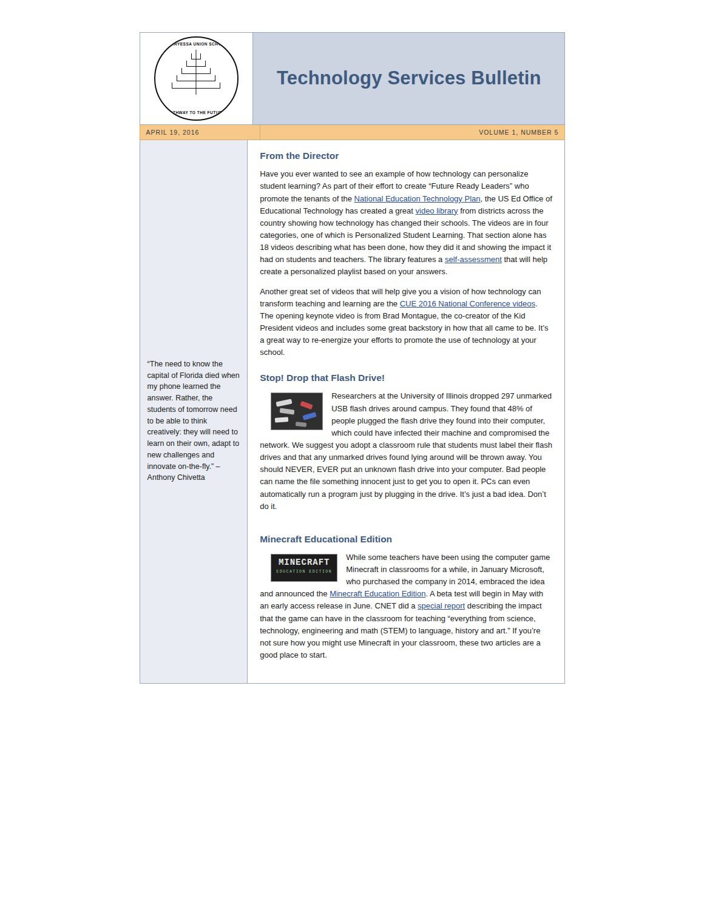Berryessa Union School
Pathway to the Future
Technology Services Bulletin
April 19, 2016
Volume 1, Number 5
“The need to know the capital of Florida died when my phone learned the answer. Rather, the students of tomorrow need to be able to think creatively: they will need to learn on their own, adapt to new challenges and innovate on-the-fly.” – Anthony Chivetta
From the Director
Have you ever wanted to see an example of how technology can personalize student learning? As part of their effort to create “Future Ready Leaders” who promote the tenants of the National Education Technology Plan, the US Ed Office of Educational Technology has created a great video library from districts across the country showing how technology has changed their schools. The videos are in four categories, one of which is Personalized Student Learning. That section alone has 18 videos describing what has been done, how they did it and showing the impact it had on students and teachers. The library features a self-assessment that will help create a personalized playlist based on your answers.
Another great set of videos that will help give you a vision of how technology can transform teaching and learning are the CUE 2016 National Conference videos. The opening keynote video is from Brad Montague, the co-creator of the Kid President videos and includes some great backstory in how that all came to be. It’s a great way to re-energize your efforts to promote the use of technology at your school.
Stop! Drop that Flash Drive!
Researchers at the University of Illinois dropped 297 unmarked USB flash drives around campus. They found that 48% of people plugged the flash drive they found into their computer, which could have infected their machine and compromised the network. We suggest you adopt a classroom rule that students must label their flash drives and that any unmarked drives found lying around will be thrown away. You should NEVER, EVER put an unknown flash drive into your computer. Bad people can name the file something innocent just to get you to open it. PCs can even automatically run a program just by plugging in the drive. It’s just a bad idea. Don’t do it.
Minecraft Educational Edition
MINECRAFT EDUCATION EDITION
While some teachers have been using the computer game Minecraft in classrooms for a while, in January Microsoft, who purchased the company in 2014, embraced the idea and announced the Minecraft Education Edition. A beta test will begin in May with an early access release in June. CNET did a special report describing the impact that the game can have in the classroom for teaching “everything from science, technology, engineering and math (STEM) to language, history and art.” If you’re not sure how you might use Minecraft in your classroom, these two articles are a good place to start.